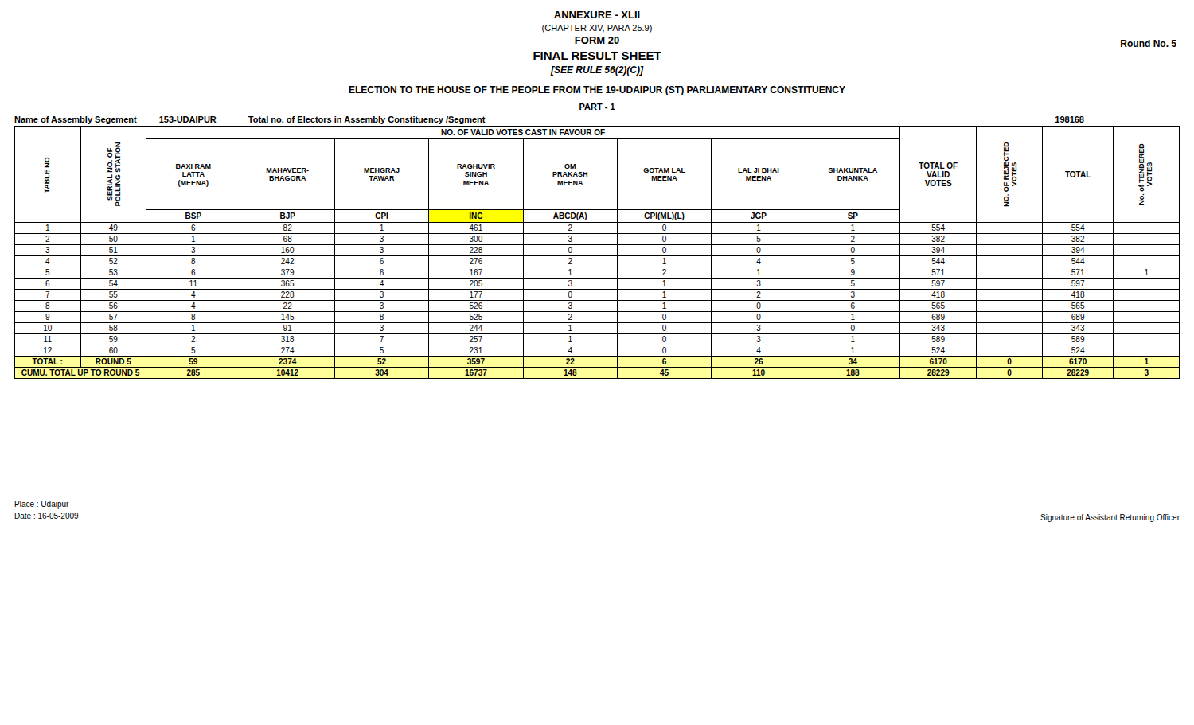Round No. 5
ANNEXURE - XLII
(CHAPTER XIV, PARA 25.9)
FORM 20
FINAL RESULT SHEET
[SEE RULE 56(2)(C)]
ELECTION TO THE HOUSE OF THE PEOPLE FROM THE 19-UDAIPUR (ST) PARLIAMENTARY CONSTITUENCY
PART - 1
Name of Assembly Segement 153-UDAIPUR Total no. of Electors in Assembly Constituency /Segment 198168
| TABLE NO | SERIAL NO. OF POLLING STATION | NO. OF VALID VOTES CAST IN FAVOUR OF | TOTAL OF VALID VOTES | NO. OF REJECTED VOTES | TOTAL | No. of TENDERED VOTES |
| --- | --- | --- | --- | --- | --- | --- |
| BAXI RAM LATTA (MEENA) | MAHAVEER- BHAGORA | MEHGRAJ TAWAR | RAGHUVIR SINGH MEENA | OM PRAKASH MEENA | GOTAM LAL MEENA | LAL JI BHAI MEENA | SHAKUNTALA DHANKA |
| BSP | BJP | CPI | INC | ABCD(A) | CPI(ML)(L) | JGP | SP |
| 1 | 49 | 6 | 82 | 1 | 461 | 2 | 0 | 1 | 1 | 554 | | 554 | |
| 2 | 50 | 1 | 68 | 3 | 300 | 3 | 0 | 5 | 2 | 382 | | 382 | |
| 3 | 51 | 3 | 160 | 3 | 228 | 0 | 0 | 0 | 0 | 394 | | 394 | |
| 4 | 52 | 8 | 242 | 6 | 276 | 2 | 1 | 4 | 5 | 544 | | 544 | |
| 5 | 53 | 6 | 379 | 6 | 167 | 1 | 2 | 1 | 9 | 571 | | 571 | 1 |
| 6 | 54 | 11 | 365 | 4 | 205 | 3 | 1 | 3 | 5 | 597 | | 597 | |
| 7 | 55 | 4 | 228 | 3 | 177 | 0 | 1 | 2 | 3 | 418 | | 418 | |
| 8 | 56 | 4 | 22 | 3 | 526 | 3 | 1 | 0 | 6 | 565 | | 565 | |
| 9 | 57 | 8 | 145 | 8 | 525 | 2 | 0 | 0 | 1 | 689 | | 689 | |
| 10 | 58 | 1 | 91 | 3 | 244 | 1 | 0 | 3 | 0 | 343 | | 343 | |
| 11 | 59 | 2 | 318 | 7 | 257 | 1 | 0 | 3 | 1 | 589 | | 589 | |
| 12 | 60 | 5 | 274 | 5 | 231 | 4 | 0 | 4 | 1 | 524 | | 524 | |
| TOTAL : | ROUND 5 | 59 | 2374 | 52 | 3597 | 22 | 6 | 26 | 34 | 6170 | 0 | 6170 | 1 |
| CUMU. TOTAL UP TO ROUND 5 | 285 | 10412 | 304 | 16737 | 148 | 45 | 110 | 188 | 28229 | 0 | 28229 | 3 |
Place : Udaipur
Date : 16-05-2009
Signature of Assistant Returning Officer